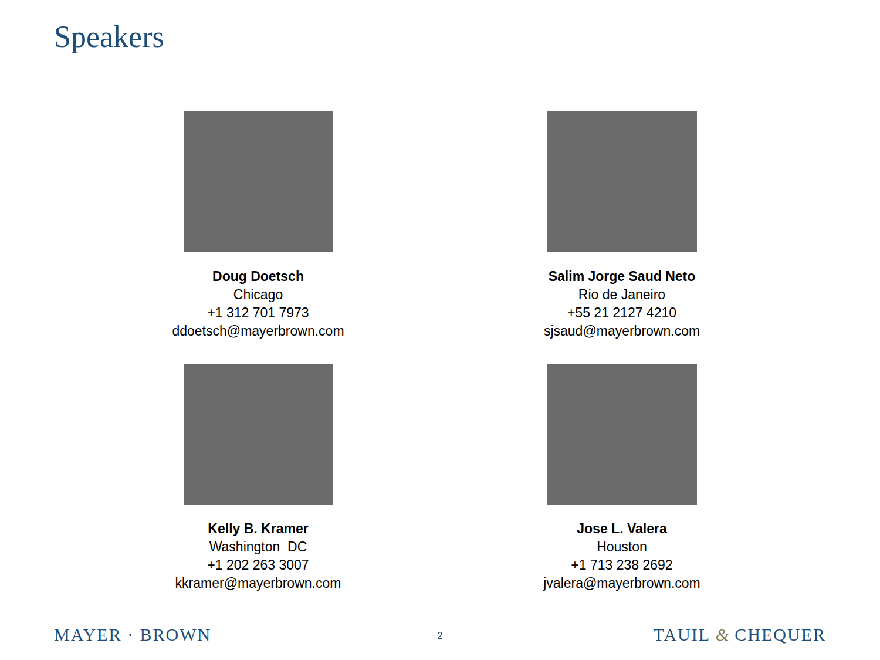Speakers
Doug Doetsch
Chicago
+1 312 701 7973
ddoetsch@mayerbrown.com
Salim Jorge Saud Neto
Rio de Janeiro
+55 21 2127 4210
sjsaud@mayerbrown.com
Kelly B. Kramer
Washington DC
+1 202 263 3007
kkramer@mayerbrown.com
Jose L. Valera
Houston
+1 713 238 2692
jvalera@mayerbrown.com
MAYER · BROWN
2
TAUIL & CHEQUER